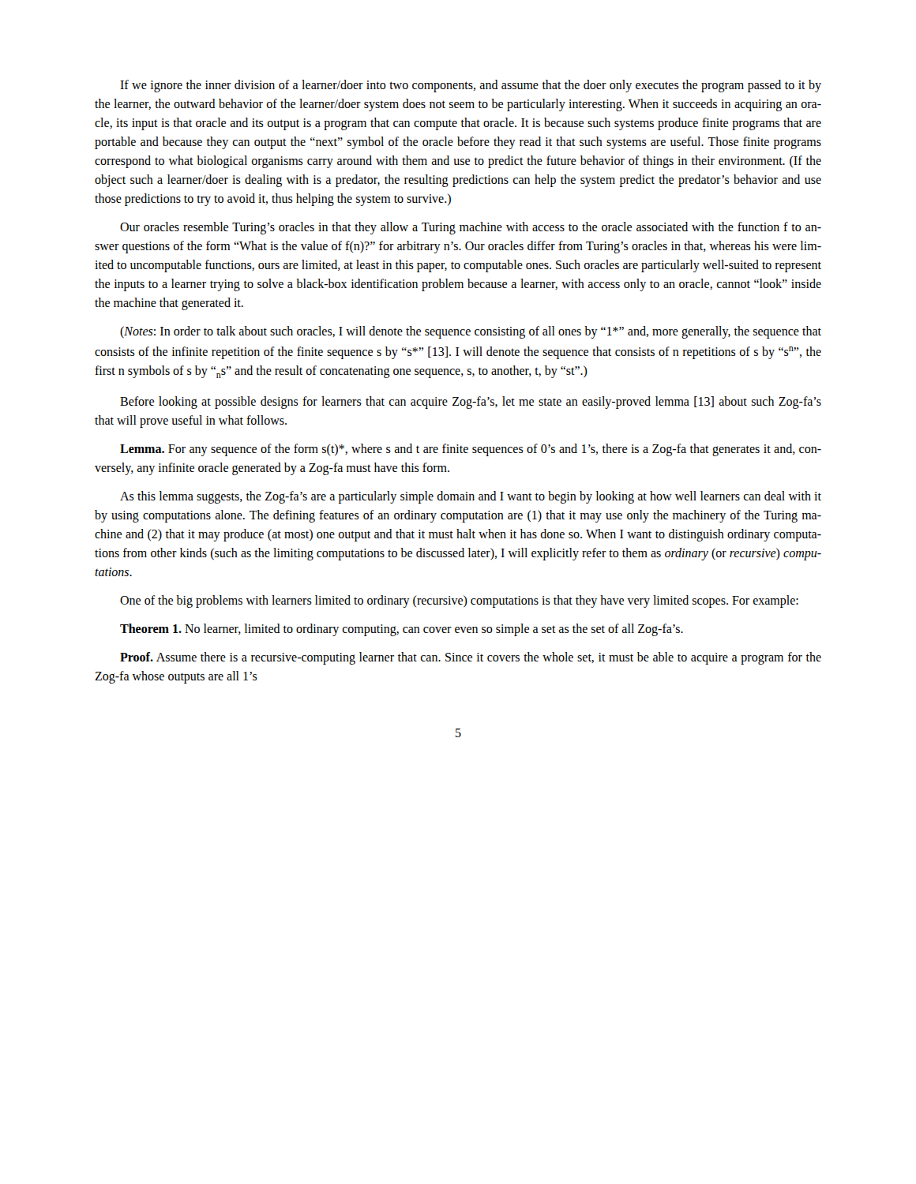If we ignore the inner division of a learner/doer into two components, and assume that the doer only executes the program passed to it by the learner, the outward behavior of the learner/doer system does not seem to be particularly interesting. When it succeeds in acquiring an oracle, its input is that oracle and its output is a program that can compute that oracle. It is because such systems produce finite programs that are portable and because they can output the “next” symbol of the oracle before they read it that such systems are useful. Those finite programs correspond to what biological organisms carry around with them and use to predict the future behavior of things in their environment. (If the object such a learner/doer is dealing with is a predator, the resulting predictions can help the system predict the predator’s behavior and use those predictions to try to avoid it, thus helping the system to survive.)
Our oracles resemble Turing’s oracles in that they allow a Turing machine with access to the oracle associated with the function f to answer questions of the form “What is the value of f(n)?” for arbitrary n’s. Our oracles differ from Turing’s oracles in that, whereas his were limited to uncomputable functions, ours are limited, at least in this paper, to computable ones. Such oracles are particularly well-suited to represent the inputs to a learner trying to solve a black-box identification problem because a learner, with access only to an oracle, cannot “look” inside the machine that generated it.
(Notes: In order to talk about such oracles, I will denote the sequence consisting of all ones by “1*” and, more generally, the sequence that consists of the infinite repetition of the finite sequence s by “s*” [13]. I will denote the sequence that consists of n repetitions of s by “sn”, the first n symbols of s by “ns” and the result of concatenating one sequence, s, to another, t, by “st”.)
Before looking at possible designs for learners that can acquire Zog-fa’s, let me state an easily-proved lemma [13] about such Zog-fa’s that will prove useful in what follows.
Lemma. For any sequence of the form s(t)*, where s and t are finite sequences of 0’s and 1’s, there is a Zog-fa that generates it and, conversely, any infinite oracle generated by a Zog-fa must have this form.
As this lemma suggests, the Zog-fa’s are a particularly simple domain and I want to begin by looking at how well learners can deal with it by using computations alone. The defining features of an ordinary computation are (1) that it may use only the machinery of the Turing machine and (2) that it may produce (at most) one output and that it must halt when it has done so. When I want to distinguish ordinary computations from other kinds (such as the limiting computations to be discussed later), I will explicitly refer to them as ordinary (or recursive) computations.
One of the big problems with learners limited to ordinary (recursive) computations is that they have very limited scopes. For example:
Theorem 1. No learner, limited to ordinary computing, can cover even so simple a set as the set of all Zog-fa’s.
Proof. Assume there is a recursive-computing learner that can. Since it covers the whole set, it must be able to acquire a program for the Zog-fa whose outputs are all 1’s
5